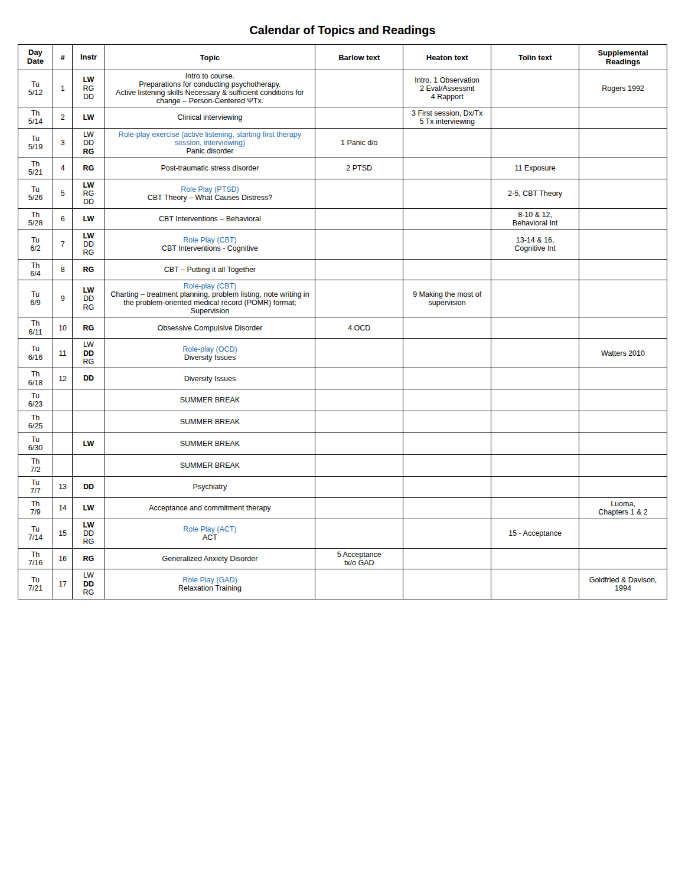Calendar of Topics and Readings
| Day Date | # | Instr | Topic | Barlow text | Heaton text | Tolin text | Supplemental Readings |
| --- | --- | --- | --- | --- | --- | --- | --- |
| Tu 5/12 | 1 | LW RG DD | Intro to course. Preparations for conducting psychotherapy. Active listening skills Necessary & sufficient conditions for change – Person-Centered ΨTx. | | Intro, 1 Observation 2 Eval/Assessmt 4 Rapport | | Rogers 1992 |
| Th 5/14 | 2 | LW | Clinical interviewing | | 3 First session, Dx/Tx 5 Tx interviewing | | |
| Tu 5/19 | 3 | LW DD RG | Role-play exercise (active listening, starting first therapy session, interviewing) Panic disorder | 1 Panic d/o | | | |
| Th 5/21 | 4 | RG | Post-traumatic stress disorder | 2 PTSD | | 11 Exposure | |
| Tu 5/26 | 5 | LW RG DD | Role Play (PTSD) CBT Theory – What Causes Distress? | | | 2-5, CBT Theory | |
| Th 5/28 | 6 | LW | CBT Interventions – Behavioral | | | 8-10 & 12, Behavioral Int | |
| Tu 6/2 | 7 | LW DD RG | Role Play (CBT) CBT Interventions - Cognitive | | | 13-14 & 16, Cognitive Int | |
| Th 6/4 | 8 | RG | CBT – Putting it all Together | | | | |
| Tu 6/9 | 9 | LW DD RG | Role-play (CBT) Charting – treatment planning, problem listing, note writing in the problem-oriented medical record (POMR) format; Supervision | | 9 Making the most of supervision | | |
| Th 6/11 | 10 | RG | Obsessive Compulsive Disorder | 4 OCD | | | |
| Tu 6/16 | 11 | LW DD RG | Role-play (OCD) Diversity Issues | | | | Watters 2010 |
| Th 6/18 | 12 | DD | Diversity Issues | | | | |
| Tu 6/23 | | | SUMMER BREAK | | | | |
| Th 6/25 | | | SUMMER BREAK | | | | |
| Tu 6/30 | | LW | SUMMER BREAK | | | | |
| Th 7/2 | | | SUMMER BREAK | | | | |
| Tu 7/7 | 13 | DD | Psychiatry | | | | |
| Th 7/9 | 14 | LW | Acceptance and commitment therapy | | | | Luoma, Chapters 1 & 2 |
| Tu 7/14 | 15 | LW DD RG | Role Play (ACT) ACT | | | 15 - Acceptance | |
| Th 7/16 | 16 | RG | Generalized Anxiety Disorder | 5 Acceptance tx/o GAD | | | |
| Tu 7/21 | 17 | LW DD RG | Role Play (GAD) Relaxation Training | | | | Goldfried & Davison, 1994 |